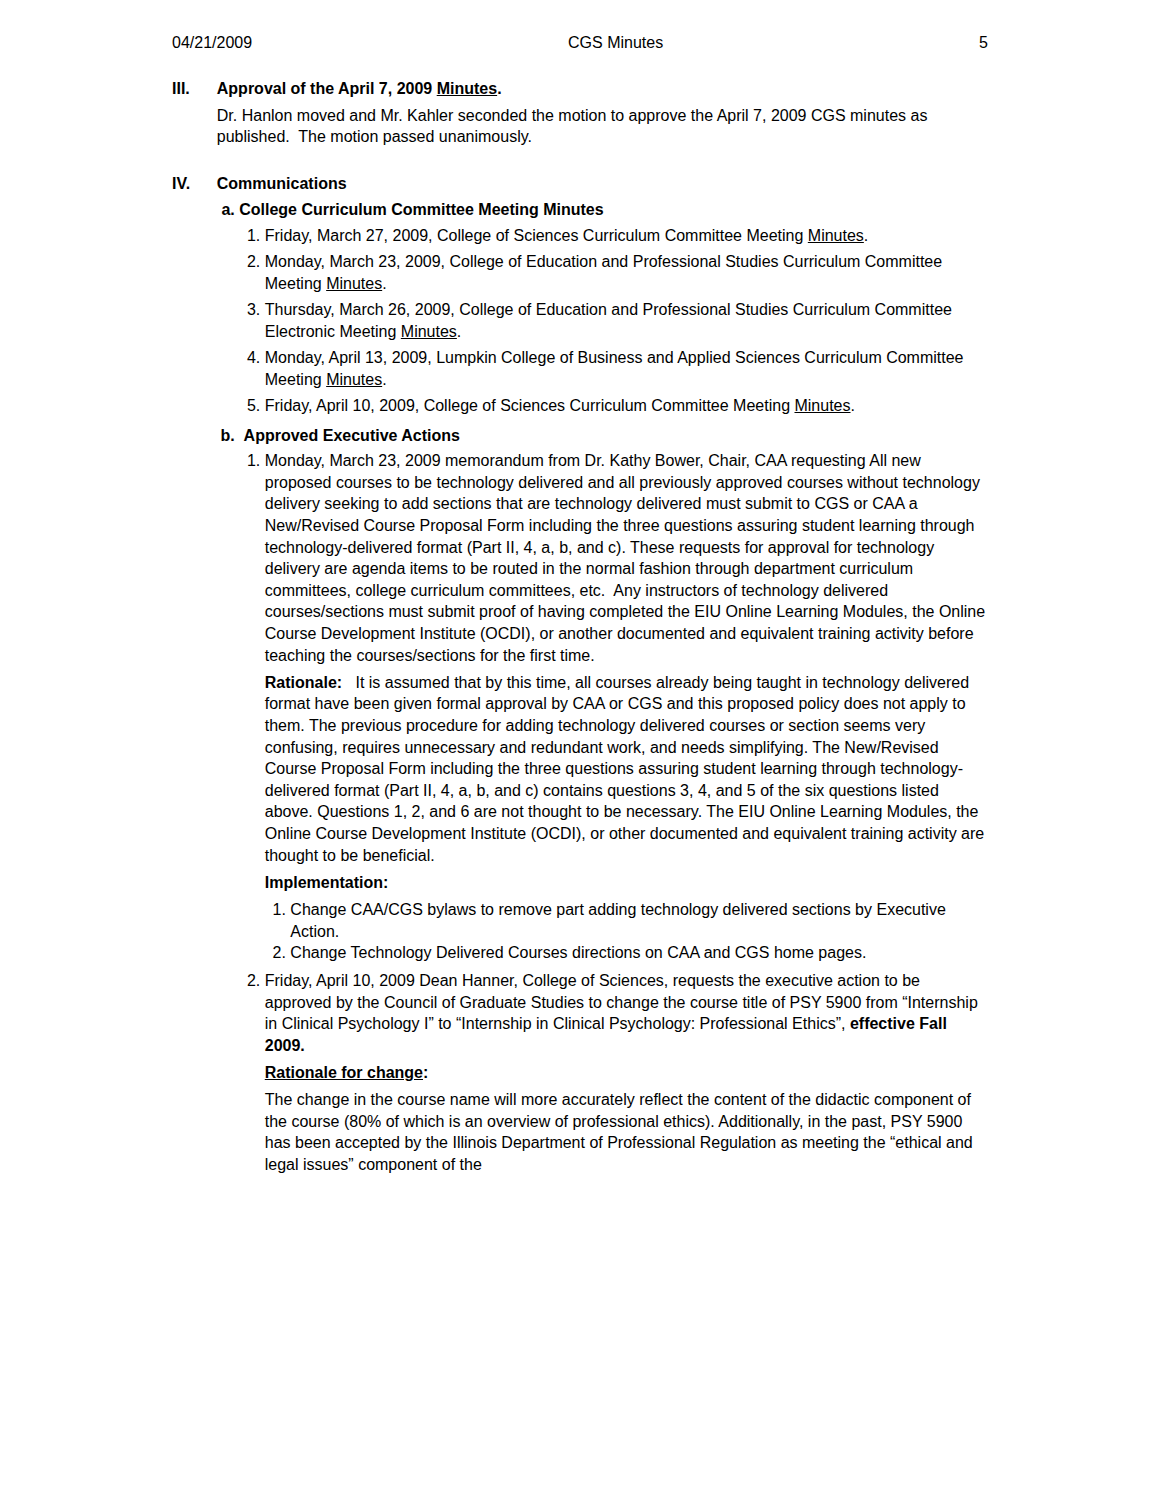04/21/2009
CGS Minutes
5
III.
Approval of the April 7, 2009 Minutes.
Dr. Hanlon moved and Mr. Kahler seconded the motion to approve the April 7, 2009 CGS minutes as published. The motion passed unanimously.
IV.
Communications
College Curriculum Committee Meeting Minutes
Friday, March 27, 2009, College of Sciences Curriculum Committee Meeting Minutes.
Monday, March 23, 2009, College of Education and Professional Studies Curriculum Committee Meeting Minutes.
Thursday, March 26, 2009, College of Education and Professional Studies Curriculum Committee Electronic Meeting Minutes.
Monday, April 13, 2009, Lumpkin College of Business and Applied Sciences Curriculum Committee Meeting Minutes.
Friday, April 10, 2009, College of Sciences Curriculum Committee Meeting Minutes.
Approved Executive Actions
Monday, March 23, 2009 memorandum from Dr. Kathy Bower, Chair, CAA requesting All new proposed courses to be technology delivered and all previously approved courses without technology delivery seeking to add sections that are technology delivered must submit to CGS or CAA a New/Revised Course Proposal Form including the three questions assuring student learning through technology-delivered format (Part II, 4, a, b, and c). These requests for approval for technology delivery are agenda items to be routed in the normal fashion through department curriculum committees, college curriculum committees, etc. Any instructors of technology delivered courses/sections must submit proof of having completed the EIU Online Learning Modules, the Online Course Development Institute (OCDI), or another documented and equivalent training activity before teaching the courses/sections for the first time.
Rationale: It is assumed that by this time, all courses already being taught in technology delivered format have been given formal approval by CAA or CGS and this proposed policy does not apply to them. The previous procedure for adding technology delivered courses or section seems very confusing, requires unnecessary and redundant work, and needs simplifying. The New/Revised Course Proposal Form including the three questions assuring student learning through technology-delivered format (Part II, 4, a, b, and c) contains questions 3, 4, and 5 of the six questions listed above. Questions 1, 2, and 6 are not thought to be necessary. The EIU Online Learning Modules, the Online Course Development Institute (OCDI), or other documented and equivalent training activity are thought to be beneficial.
Implementation:
Change CAA/CGS bylaws to remove part adding technology delivered sections by Executive Action.
Change Technology Delivered Courses directions on CAA and CGS home pages.
Friday, April 10, 2009 Dean Hanner, College of Sciences, requests the executive action to be approved by the Council of Graduate Studies to change the course title of PSY 5900 from “Internship in Clinical Psychology I” to “Internship in Clinical Psychology: Professional Ethics”, effective Fall 2009.
Rationale for change:
The change in the course name will more accurately reflect the content of the didactic component of the course (80% of which is an overview of professional ethics). Additionally, in the past, PSY 5900 has been accepted by the Illinois Department of Professional Regulation as meeting the “ethical and legal issues” component of the